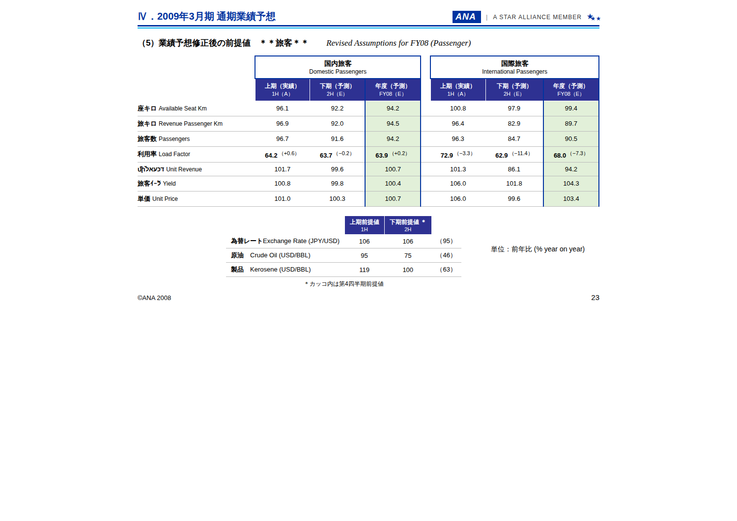Ⅳ．2009年3月期 通期業績予想
ANA | A STAR ALLIANCE MEMBER
（5）業績予想修正後の前提値　＊＊旅客＊＊ Revised Assumptions for FY08 (Passenger)
| | 国内旅客 Domestic Passengers | | 国際旅客 International Passengers |
| | 上期（実績） 1H（A） | 下期（予測） 2H（E） | 年度（予測） FY08（E） | | 上期（実績） 1H（A） | 下期（予測） 2H（E） | 年度（予測） FY08（E） |
| 座キロ Available Seat Km | 96.1 | 92.2 | 94.2 | | 100.8 | 97.9 | 99.4 |
| 旅キロ Revenue Passenger Km | 96.9 | 92.0 | 94.5 | | 96.4 | 82.9 | 89.7 |
| 旅客数 Passengers | 96.7 | 91.6 | 94.2 | | 96.3 | 84.7 | 90.5 |
| 利用率 Load Factor | 64.2 （+0.6） | 63.7 （−0.2） | 63.9 （+0.2） | | 72.9 （−3.3） | 62.9 （−11.4） | 68.0 （−7.3） |
| ﬕﬞﬢﬤﬠﬡﬥ Unit Revenue | 101.7 | 99.6 | 100.7 | | 101.3 | 86.1 | 94.2 |
| 旅客ｲｰﬥﬞ Yield | 100.8 | 99.8 | 100.4 | | 106.0 | 101.8 | 104.3 |
| 単価 Unit Price | 101.0 | 100.3 | 100.7 | | 106.0 | 99.6 | 103.4 |
| | 上期前提値 1H | 下期前提値 ＊ 2H | |
| 為替レート Exchange Rate (JPY/USD) | 106 | 106 | （95） |
| 原油 Crude Oil (USD/BBL) | 95 | 75 | （46） |
| 製品 Kerosene (USD/BBL) | 119 | 100 | （63） |
＊カッコ内は第4四半期前提値
単位：前年比 (% year on year)
©ANA 2008
23